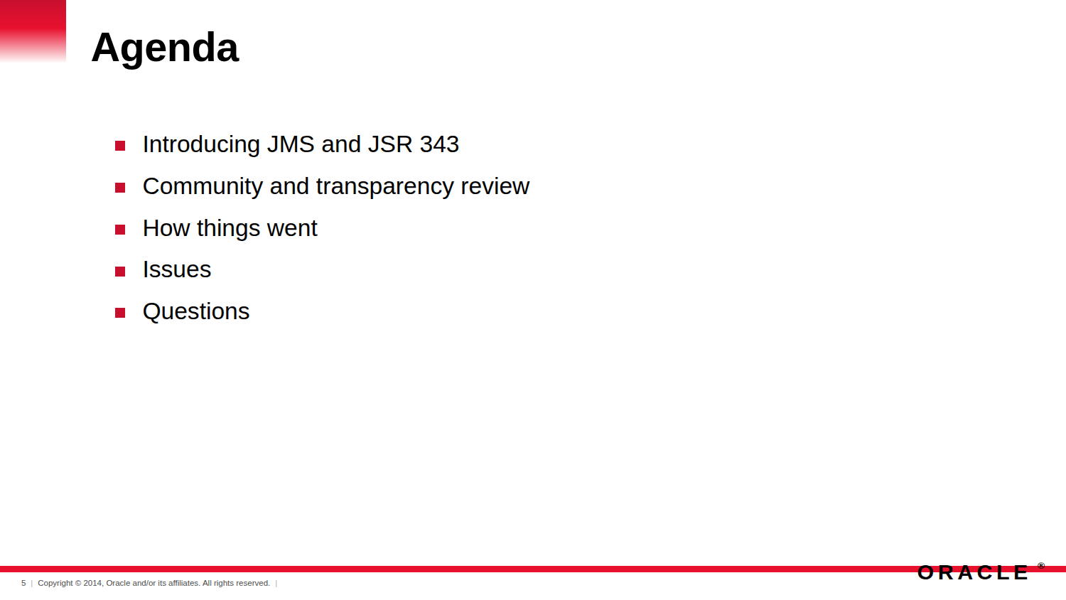Agenda
Introducing JMS and JSR 343
Community and transparency review
How things went
Issues
Questions
5 | Copyright © 2014, Oracle and/or its affiliates. All rights reserved. |
ORACLE®